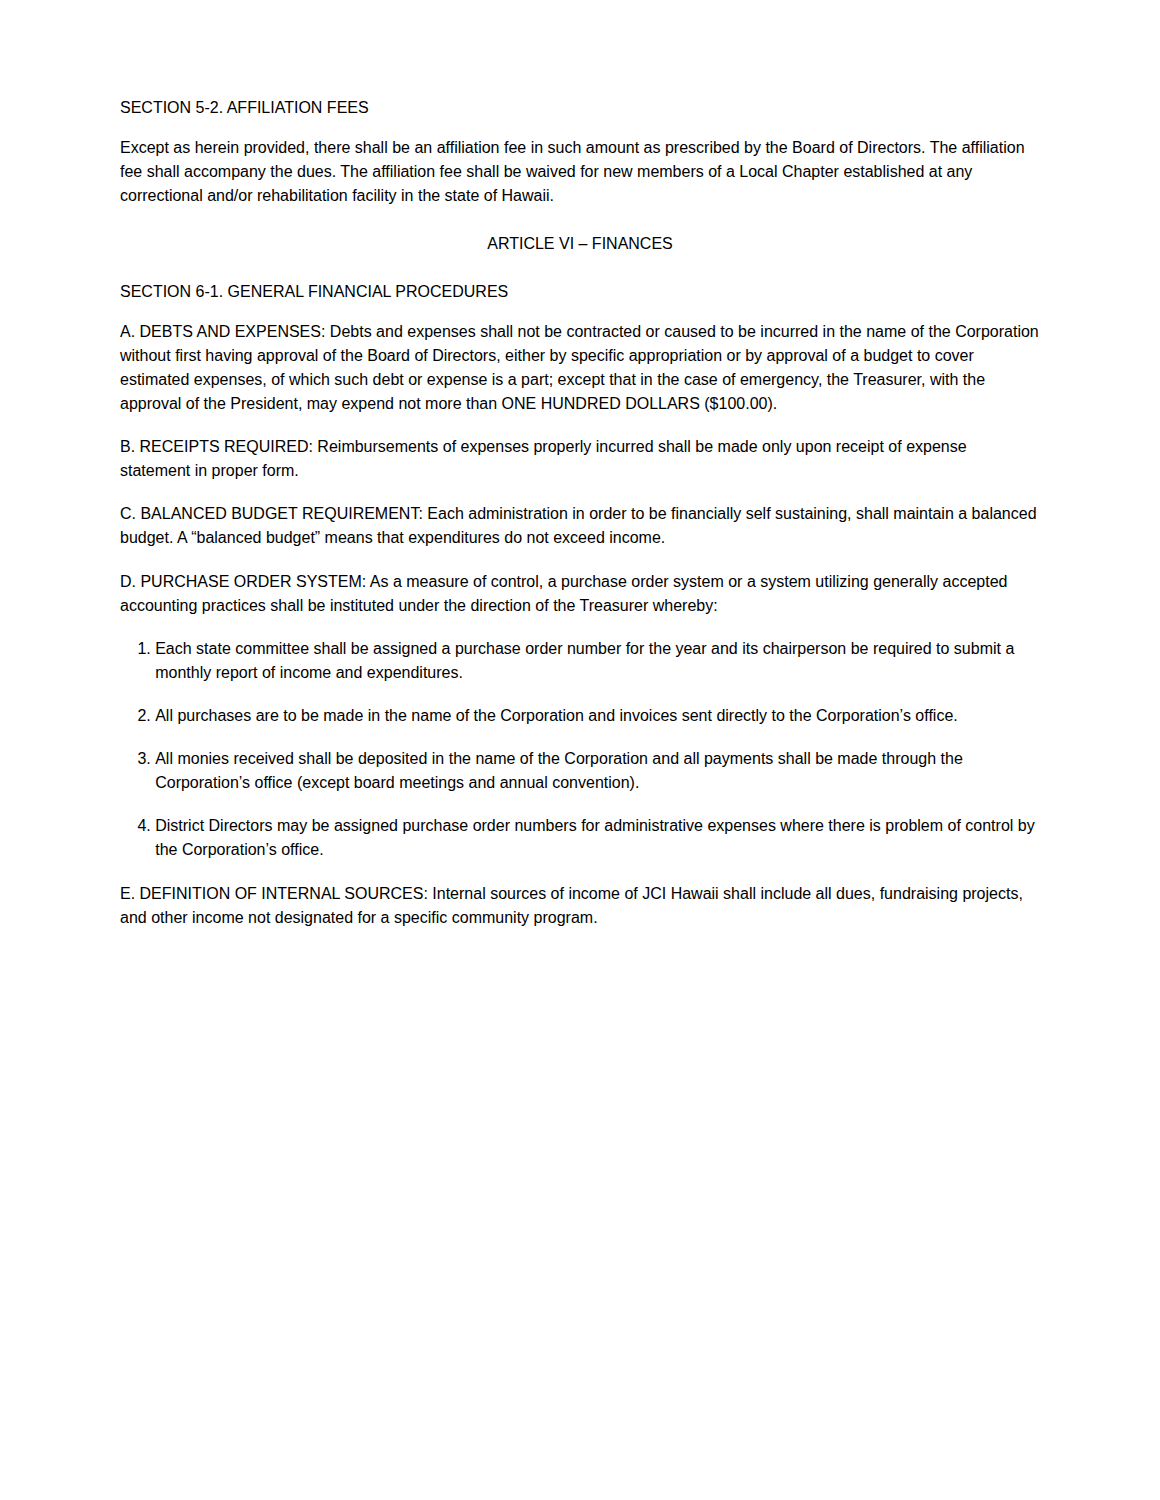SECTION 5-2. AFFILIATION FEES
Except as herein provided, there shall be an affiliation fee in such amount as prescribed by the Board of Directors. The affiliation fee shall accompany the dues. The affiliation fee shall be waived for new members of a Local Chapter established at any correctional and/or rehabilitation facility in the state of Hawaii.
ARTICLE VI – FINANCES
SECTION 6-1. GENERAL FINANCIAL PROCEDURES
A. DEBTS AND EXPENSES: Debts and expenses shall not be contracted or caused to be incurred in the name of the Corporation without first having approval of the Board of Directors, either by specific appropriation or by approval of a budget to cover estimated expenses, of which such debt or expense is a part; except that in the case of emergency, the Treasurer, with the approval of the President, may expend not more than ONE HUNDRED DOLLARS ($100.00).
B. RECEIPTS REQUIRED: Reimbursements of expenses properly incurred shall be made only upon receipt of expense statement in proper form.
C. BALANCED BUDGET REQUIREMENT: Each administration in order to be financially self sustaining, shall maintain a balanced budget. A “balanced budget” means that expenditures do not exceed income.
D. PURCHASE ORDER SYSTEM: As a measure of control, a purchase order system or a system utilizing generally accepted accounting practices shall be instituted under the direction of the Treasurer whereby:
Each state committee shall be assigned a purchase order number for the year and its chairperson be required to submit a monthly report of income and expenditures.
All purchases are to be made in the name of the Corporation and invoices sent directly to the Corporation’s office.
All monies received shall be deposited in the name of the Corporation and all payments shall be made through the Corporation’s office (except board meetings and annual convention).
District Directors may be assigned purchase order numbers for administrative expenses where there is problem of control by the Corporation’s office.
E. DEFINITION OF INTERNAL SOURCES: Internal sources of income of JCI Hawaii shall include all dues, fundraising projects, and other income not designated for a specific community program.